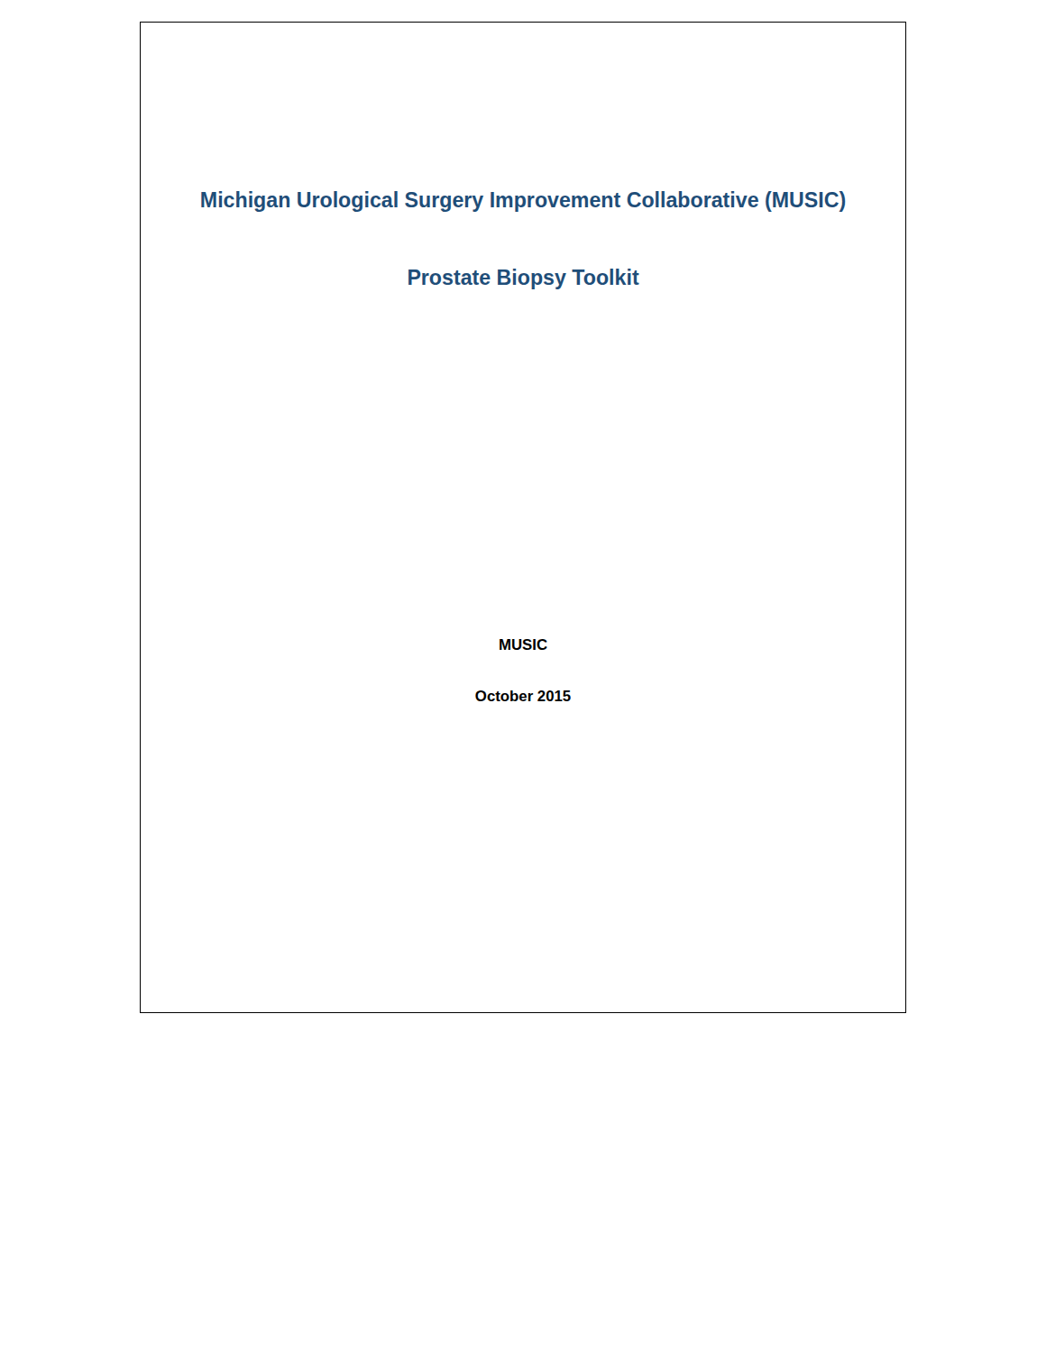Michigan Urological Surgery Improvement Collaborative (MUSIC)
Prostate Biopsy Toolkit
MUSIC
October 2015